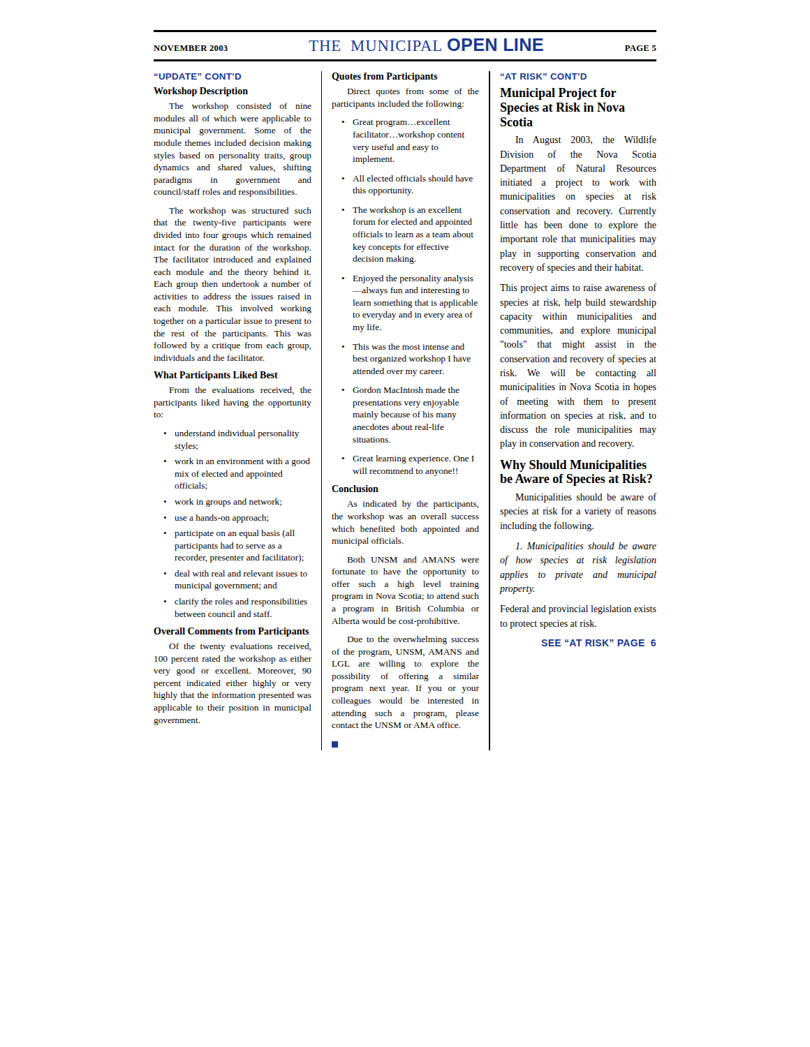NOVEMBER 2003
THE MUNICIPAL OPEN LINE
PAGE 5
“UPDATE” CONT’D
Workshop Description
The workshop consisted of nine modules all of which were applicable to municipal government. Some of the module themes included decision making styles based on personality traits, group dynamics and shared values, shifting paradigms in government and council/staff roles and responsibilities.
The workshop was structured such that the twenty-five participants were divided into four groups which remained intact for the duration of the workshop. The facilitator introduced and explained each module and the theory behind it. Each group then undertook a number of activities to address the issues raised in each module. This involved working together on a particular issue to present to the rest of the participants. This was followed by a critique from each group, individuals and the facilitator.
What Participants Liked Best
From the evaluations received, the participants liked having the opportunity to:
understand individual personality styles;
work in an environment with a good mix of elected and appointed officials;
work in groups and network;
use a hands-on approach;
participate on an equal basis (all participants had to serve as a recorder, presenter and facilitator);
deal with real and relevant issues to municipal government; and
clarify the roles and responsibilities between council and staff.
Overall Comments from Participants
Of the twenty evaluations received, 100 percent rated the workshop as either very good or excellent. Moreover, 90 percent indicated either highly or very highly that the information presented was applicable to their position in municipal government.
Quotes from Participants
Direct quotes from some of the participants included the following:
Great program…excellent facilitator…workshop content very useful and easy to implement.
All elected officials should have this opportunity.
The workshop is an excellent forum for elected and appointed officials to learn as a team about key concepts for effective decision making.
Enjoyed the personality analysis—always fun and interesting to learn something that is applicable to everyday and in every area of my life.
This was the most intense and best organized workshop I have attended over my career.
Gordon MacIntosh made the presentations very enjoyable mainly because of his many anecdotes about real-life situations.
Great learning experience. One I will recommend to anyone!!
Conclusion
As indicated by the participants, the workshop was an overall success which benefited both appointed and municipal officials.
Both UNSM and AMANS were fortunate to have the opportunity to offer such a high level training program in Nova Scotia; to attend such a program in British Columbia or Alberta would be cost-prohibitive.
Due to the overwhelming success of the program, UNSM, AMANS and LGL are willing to explore the possibility of offering a similar program next year. If you or your colleagues would be interested in attending such a program, please contact the UNSM or AMA office.
“AT RISK” CONT’D
Municipal Project for Species at Risk in Nova Scotia
In August 2003, the Wildlife Division of the Nova Scotia Department of Natural Resources initiated a project to work with municipalities on species at risk conservation and recovery. Currently little has been done to explore the important role that municipalities may play in supporting conservation and recovery of species and their habitat.
This project aims to raise awareness of species at risk, help build stewardship capacity within municipalities and communities, and explore municipal "tools" that might assist in the conservation and recovery of species at risk. We will be contacting all municipalities in Nova Scotia in hopes of meeting with them to present information on species at risk, and to discuss the role municipalities may play in conservation and recovery.
Why Should Municipalities be Aware of Species at Risk?
Municipalities should be aware of species at risk for a variety of reasons including the following.
1. Municipalities should be aware of how species at risk legislation applies to private and municipal property.
Federal and provincial legislation exists to protect species at risk.
SEE “AT RISK” PAGE 6